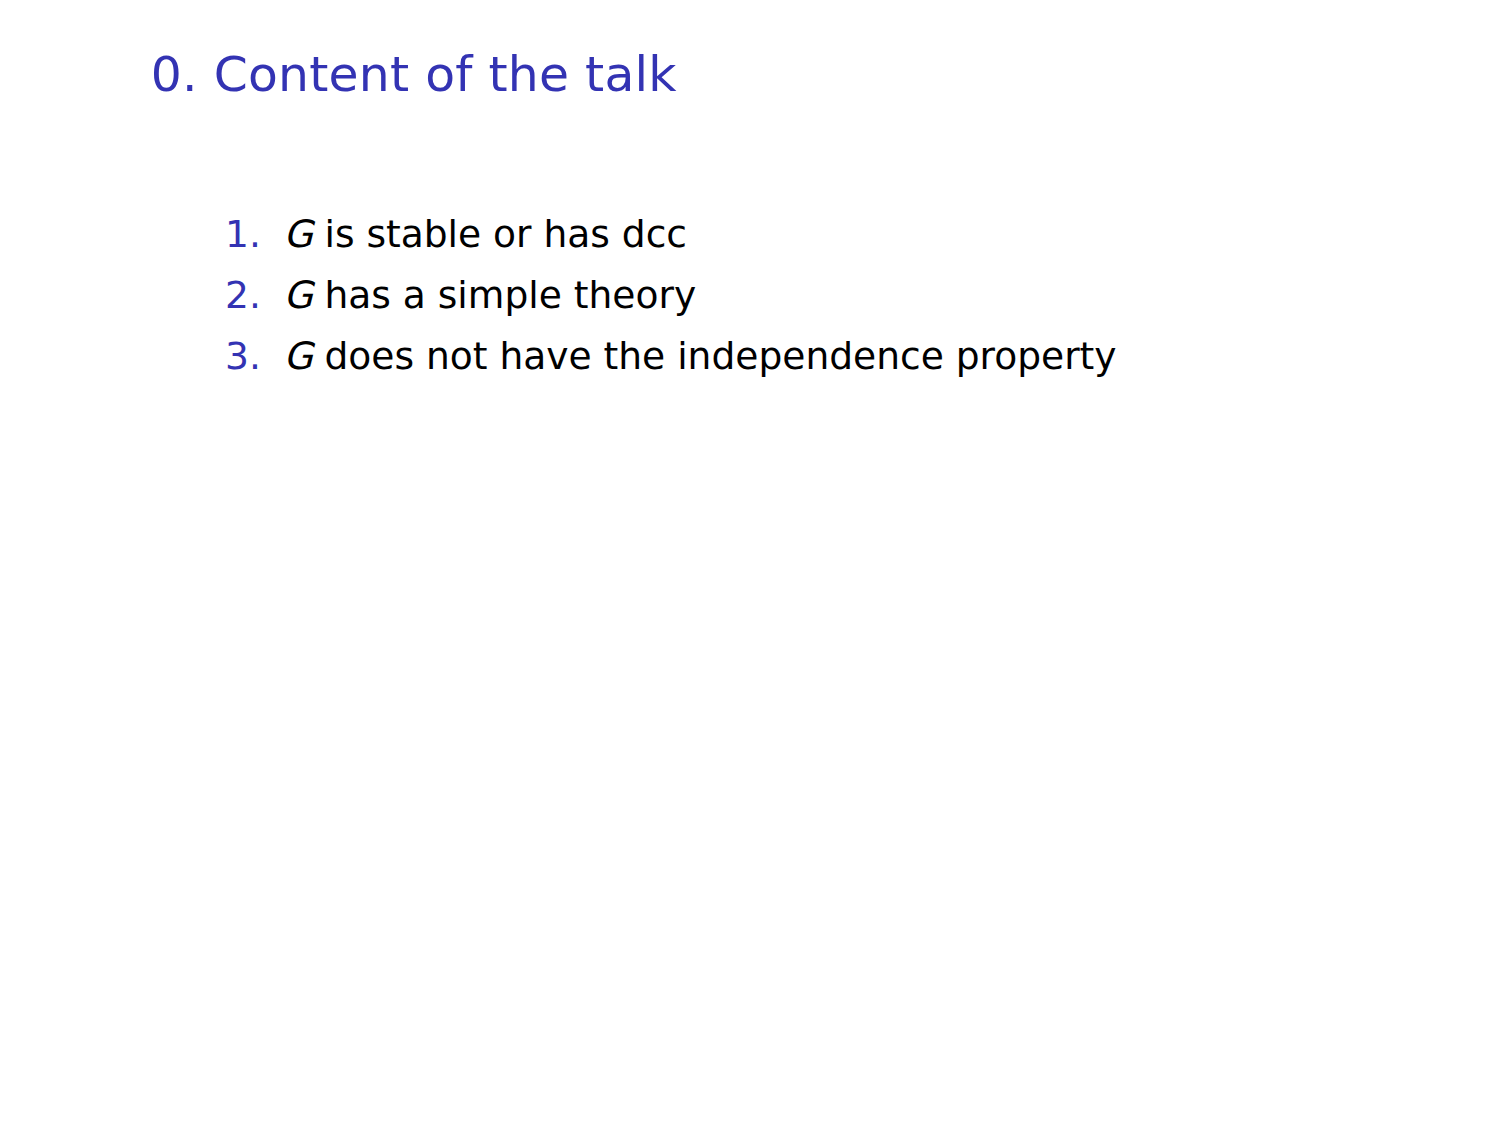0. Content of the talk
1. G is stable or has dcc
2. G has a simple theory
3. G does not have the independence property